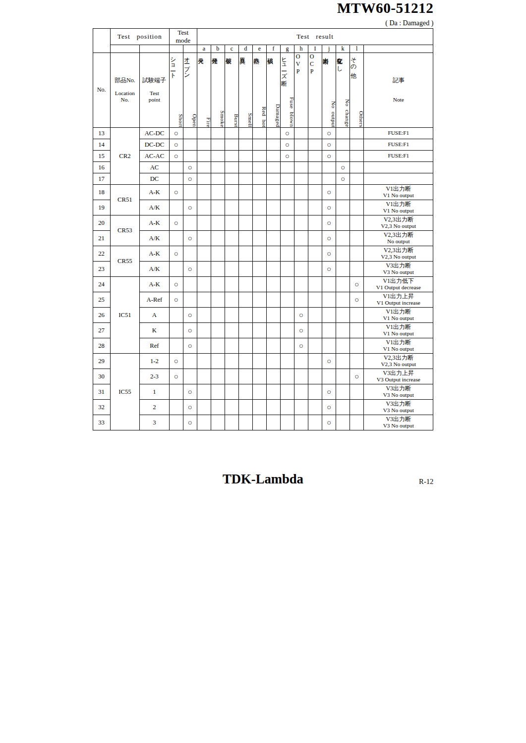MTW60-51212
( Da : Damaged )
| | Test position | Test mode | Test result |
| --- | --- | --- | --- |
| | | | | a | b | c | d | e | f | g | h | I | j | k | l | |
| No. | 部品No. Location No. | 試験端子 Test point | ショート Short | オープン Open | 発火 Fire | 発煙 Smoke | 破裂 Burst | 異臭 Smell | 赤熱 Red hot | 破損 Damaged | ヒューズ断 Fuse blown | OVP | OCP | 出力断 No output | 変化なし No change | その他 Others | 記事 Note |
| 13 | CR2 | AC-DC | ○ | | | | | | | | ○ | | | ○ | | | FUSE:F1 |
| 14 | DC-DC | ○ | | | | | | | | ○ | | | ○ | | | FUSE:F1 |
| 15 | AC-AC | ○ | | | | | | | | ○ | | | ○ | | | FUSE:F1 |
| 16 | AC | | ○ | | | | | | | | | | | ○ | | |
| 17 | DC | | ○ | | | | | | | | | | | ○ | | |
| 18 | CR51 | A-K | ○ | | | | | | | | | | | ○ | | | V1出力断 V1 No output |
| 19 | A/K | | ○ | | | | | | | | | | ○ | | | V1出力断 V1 No output |
| 20 | CR53 | A-K | ○ | | | | | | | | | | | ○ | | | V2,3出力断 V2,3 No output |
| 21 | A/K | | ○ | | | | | | | | | | ○ | | | V2,3出力断 No output |
| 22 | CR55 | A-K | ○ | | | | | | | | | | | ○ | | | V2,3出力断 V2,3 No output |
| 23 | A/K | | ○ | | | | | | | | | | ○ | | | V3出力断 V3 No output |
| 24 | IC51 | A-K | ○ | | | | | | | | | | | | | ○ | V1出力低下 V1 Output decrease |
| 25 | A-Ref | ○ | | | | | | | | | | | | | ○ | V1出力上昇 V1 Output increase |
| 26 | A | | ○ | | | | | | | | ○ | | | | | V1出力断 V1 No output |
| 27 | K | | ○ | | | | | | | | ○ | | | | | V1出力断 V1 No output |
| 28 | Ref | | ○ | | | | | | | | ○ | | | | | V1出力断 V1 No output |
| 29 | IC55 | 1-2 | ○ | | | | | | | | | | | ○ | | | V2,3出力断 V2,3 No output |
| 30 | 2-3 | ○ | | | | | | | | | | | | | ○ | V3出力上昇 V3 Output increase |
| 31 | 1 | | ○ | | | | | | | | | | ○ | | | V3出力断 V3 No output |
| 32 | 2 | | ○ | | | | | | | | | | ○ | | | V3出力断 V3 No output |
| 33 | 3 | | ○ | | | | | | | | | | ○ | | | V3出力断 V3 No output |
TDK-Lambda
R-12